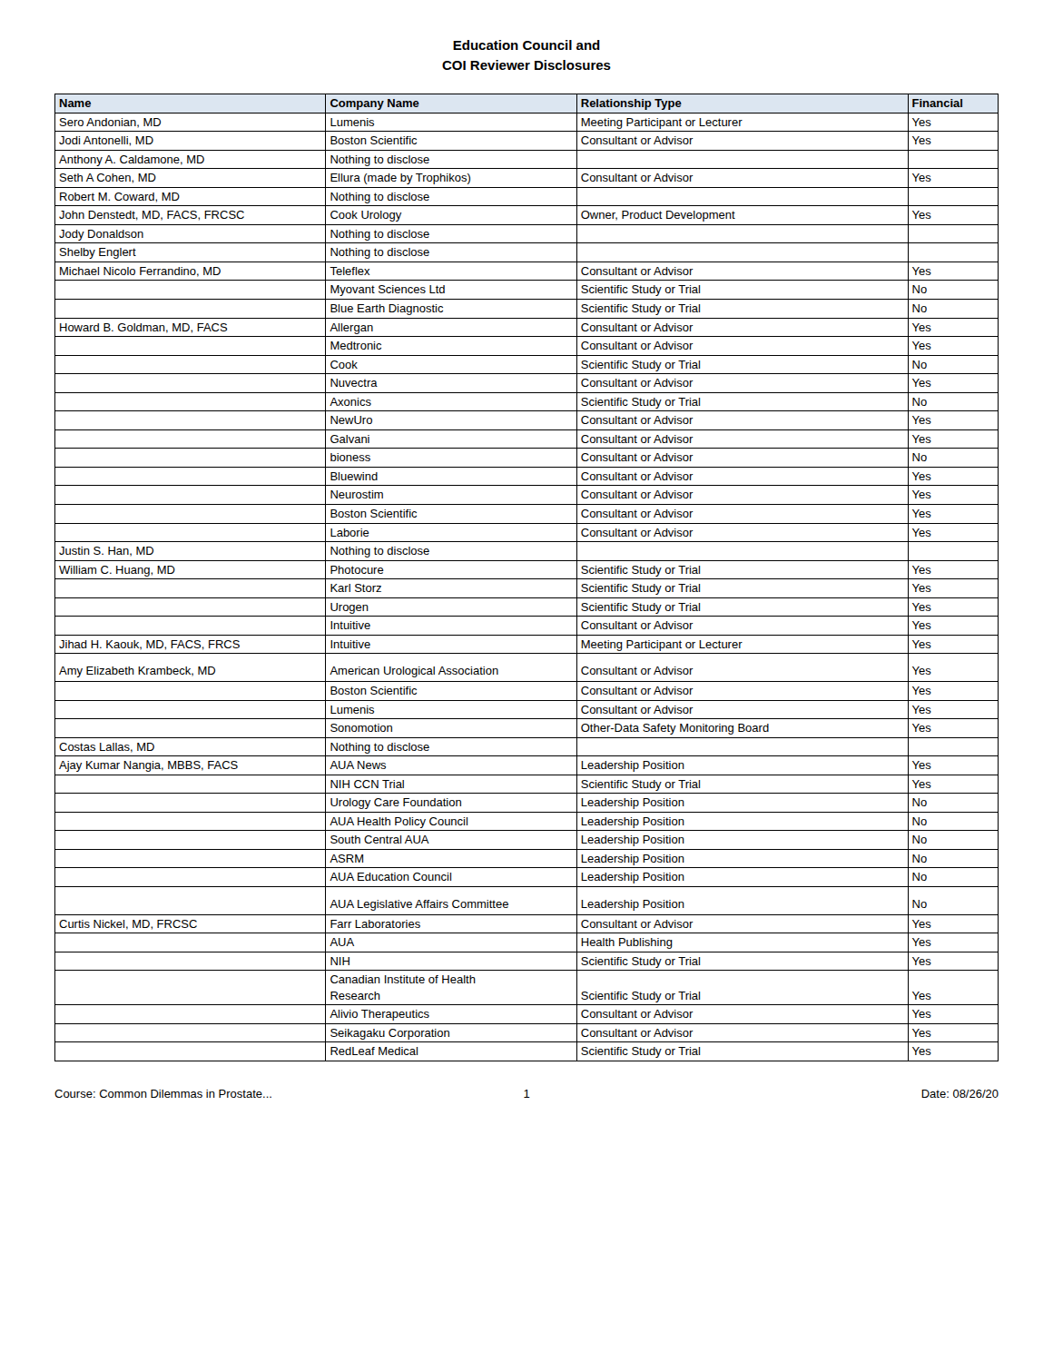Education Council and
COI Reviewer Disclosures
| Name | Company Name | Relationship Type | Financial |
| --- | --- | --- | --- |
| Sero Andonian, MD | Lumenis | Meeting Participant or Lecturer | Yes |
| Jodi Antonelli, MD | Boston Scientific | Consultant or Advisor | Yes |
| Anthony A. Caldamone, MD | Nothing to disclose | | |
| Seth A Cohen, MD | Ellura (made by Trophikos) | Consultant or Advisor | Yes |
| Robert M. Coward, MD | Nothing to disclose | | |
| John Denstedt, MD, FACS, FRCSC | Cook Urology | Owner, Product Development | Yes |
| Jody Donaldson | Nothing to disclose | | |
| Shelby Englert | Nothing to disclose | | |
| Michael Nicolo Ferrandino, MD | Teleflex | Consultant or Advisor | Yes |
| | Myovant Sciences Ltd | Scientific Study or Trial | No |
| | Blue Earth Diagnostic | Scientific Study or Trial | No |
| Howard B. Goldman, MD, FACS | Allergan | Consultant or Advisor | Yes |
| | Medtronic | Consultant or Advisor | Yes |
| | Cook | Scientific Study or Trial | No |
| | Nuvectra | Consultant or Advisor | Yes |
| | Axonics | Scientific Study or Trial | No |
| | NewUro | Consultant or Advisor | Yes |
| | Galvani | Consultant or Advisor | Yes |
| | bioness | Consultant or Advisor | No |
| | Bluewind | Consultant or Advisor | Yes |
| | Neurostim | Consultant or Advisor | Yes |
| | Boston Scientific | Consultant or Advisor | Yes |
| | Laborie | Consultant or Advisor | Yes |
| Justin S. Han, MD | Nothing to disclose | | |
| William C. Huang, MD | Photocure | Scientific Study or Trial | Yes |
| | Karl Storz | Scientific Study or Trial | Yes |
| | Urogen | Scientific Study or Trial | Yes |
| | Intuitive | Consultant or Advisor | Yes |
| Jihad H. Kaouk, MD, FACS, FRCS | Intuitive | Meeting Participant or Lecturer | Yes |
| Amy Elizabeth Krambeck, MD | American Urological Association | Consultant or Advisor | Yes |
| | Boston Scientific | Consultant or Advisor | Yes |
| | Lumenis | Consultant or Advisor | Yes |
| | Sonomotion | Other-Data Safety Monitoring Board | Yes |
| Costas Lallas, MD | Nothing to disclose | | |
| Ajay Kumar Nangia, MBBS, FACS | AUA News | Leadership Position | Yes |
| | NIH CCN Trial | Scientific Study or Trial | Yes |
| | Urology Care Foundation | Leadership Position | No |
| | AUA Health Policy Council | Leadership Position | No |
| | South Central AUA | Leadership Position | No |
| | ASRM | Leadership Position | No |
| | AUA Education Council | Leadership Position | No |
| | AUA Legislative Affairs Committee | Leadership Position | No |
| Curtis Nickel, MD, FRCSC | Farr Laboratories | Consultant or Advisor | Yes |
| | AUA | Health Publishing | Yes |
| | NIH | Scientific Study or Trial | Yes |
| | Canadian Institute of Health Research | Scientific Study or Trial | Yes |
| | Alivio Therapeutics | Consultant or Advisor | Yes |
| | Seikagaku Corporation | Consultant or Advisor | Yes |
| | RedLeaf Medical | Scientific Study or Trial | Yes |
Course: Common Dilemmas in Prostate...
1
Date: 08/26/20